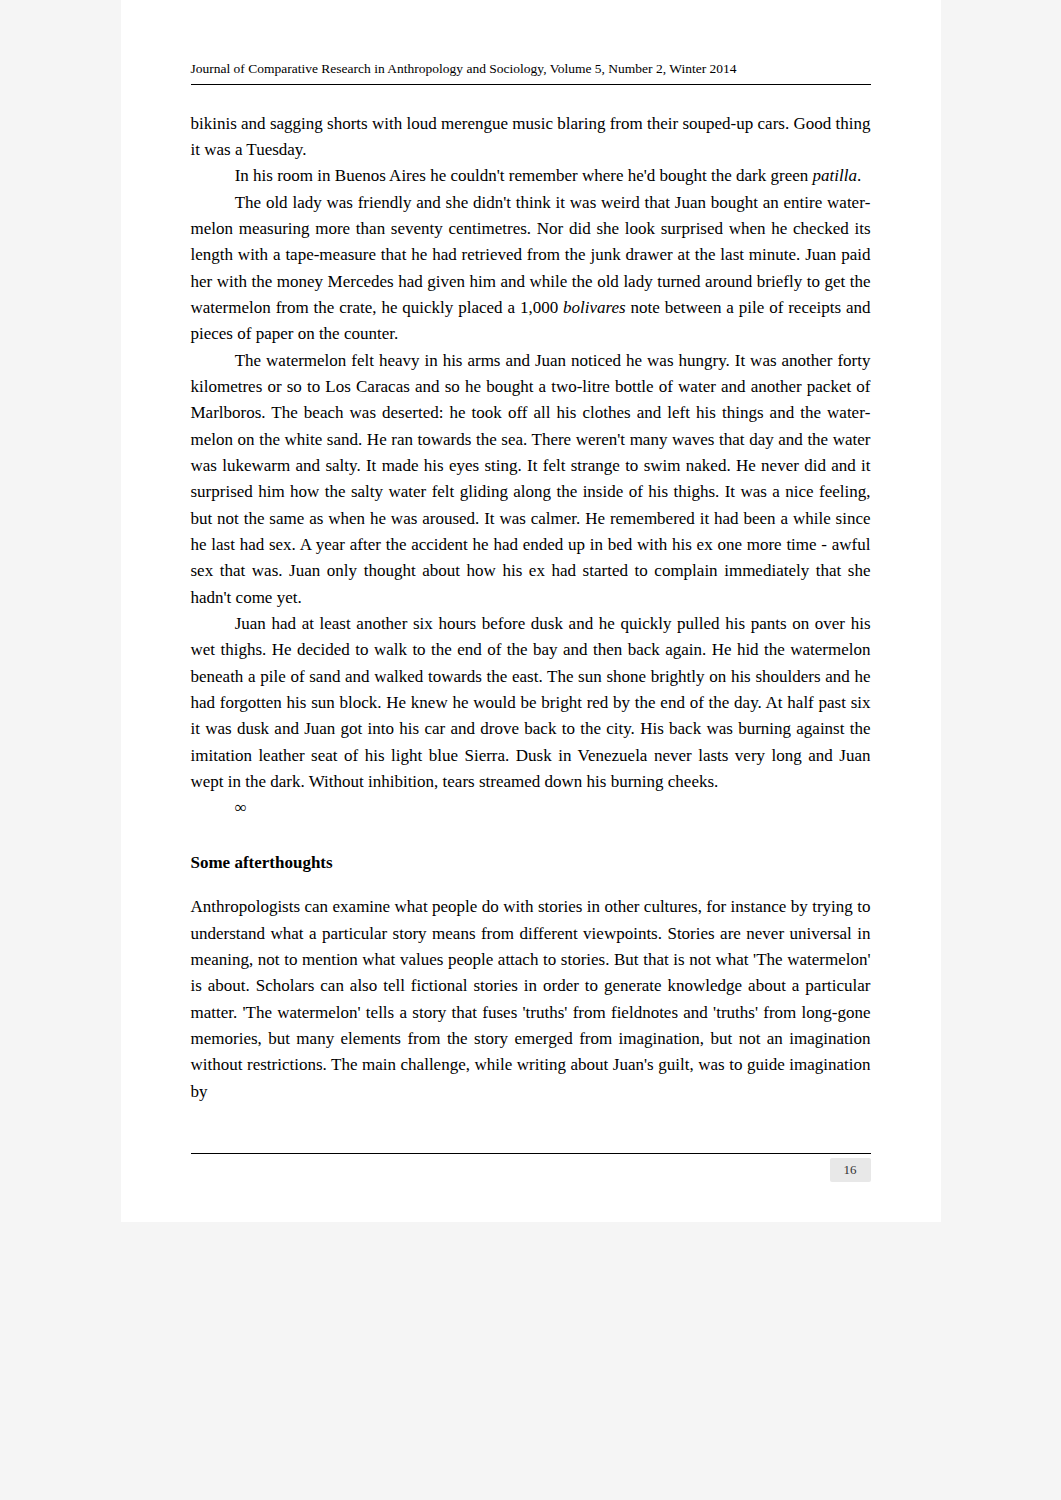Journal of Comparative Research in Anthropology and Sociology, Volume 5, Number 2, Winter 2014
bikinis and sagging shorts with loud merengue music blaring from their souped-up cars. Good thing it was a Tuesday.
In his room in Buenos Aires he couldn't remember where he'd bought the dark green patilla.
The old lady was friendly and she didn't think it was weird that Juan bought an entire watermelon measuring more than seventy centimetres. Nor did she look surprised when he checked its length with a tape-measure that he had retrieved from the junk drawer at the last minute. Juan paid her with the money Mercedes had given him and while the old lady turned around briefly to get the watermelon from the crate, he quickly placed a 1,000 bolivares note between a pile of receipts and pieces of paper on the counter.
The watermelon felt heavy in his arms and Juan noticed he was hungry. It was another forty kilometres or so to Los Caracas and so he bought a two-litre bottle of water and another packet of Marlboros. The beach was deserted: he took off all his clothes and left his things and the watermelon on the white sand. He ran towards the sea. There weren't many waves that day and the water was lukewarm and salty. It made his eyes sting. It felt strange to swim naked. He never did and it surprised him how the salty water felt gliding along the inside of his thighs. It was a nice feeling, but not the same as when he was aroused. It was calmer. He remembered it had been a while since he last had sex. A year after the accident he had ended up in bed with his ex one more time - awful sex that was. Juan only thought about how his ex had started to complain immediately that she hadn't come yet.
Juan had at least another six hours before dusk and he quickly pulled his pants on over his wet thighs. He decided to walk to the end of the bay and then back again. He hid the watermelon beneath a pile of sand and walked towards the east. The sun shone brightly on his shoulders and he had forgotten his sun block. He knew he would be bright red by the end of the day. At half past six it was dusk and Juan got into his car and drove back to the city. His back was burning against the imitation leather seat of his light blue Sierra. Dusk in Venezuela never lasts very long and Juan wept in the dark. Without inhibition, tears streamed down his burning cheeks.
∞
Some afterthoughts
Anthropologists can examine what people do with stories in other cultures, for instance by trying to understand what a particular story means from different viewpoints. Stories are never universal in meaning, not to mention what values people attach to stories. But that is not what 'The watermelon' is about. Scholars can also tell fictional stories in order to generate knowledge about a particular matter. 'The watermelon' tells a story that fuses 'truths' from fieldnotes and 'truths' from long-gone memories, but many elements from the story emerged from imagination, but not an imagination without restrictions. The main challenge, while writing about Juan's guilt, was to guide imagination by
16